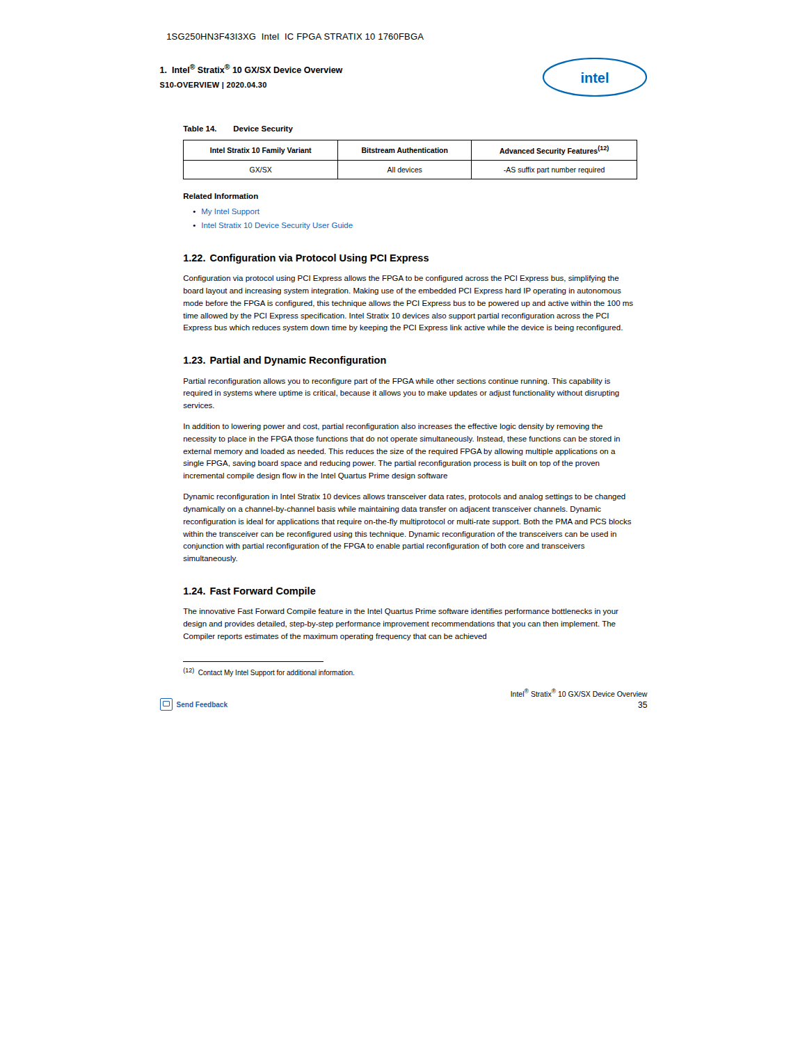1SG250HN3F43I3XG Intel IC FPGA STRATIX 10 1760FBGA
1. Intel® Stratix® 10 GX/SX Device Overview
S10-OVERVIEW | 2020.04.30
intel
Table 14. Device Security
| Intel Stratix 10 Family Variant | Bitstream Authentication | Advanced Security Features (12) |
| --- | --- | --- |
| GX/SX | All devices | -AS suffix part number required |
Related Information
My Intel Support
Intel Stratix 10 Device Security User Guide
1.22. Configuration via Protocol Using PCI Express
Configuration via protocol using PCI Express allows the FPGA to be configured across the PCI Express bus, simplifying the board layout and increasing system integration. Making use of the embedded PCI Express hard IP operating in autonomous mode before the FPGA is configured, this technique allows the PCI Express bus to be powered up and active within the 100 ms time allowed by the PCI Express specification. Intel Stratix 10 devices also support partial reconfiguration across the PCI Express bus which reduces system down time by keeping the PCI Express link active while the device is being reconfigured.
1.23. Partial and Dynamic Reconfiguration
Partial reconfiguration allows you to reconfigure part of the FPGA while other sections continue running. This capability is required in systems where uptime is critical, because it allows you to make updates or adjust functionality without disrupting services.
In addition to lowering power and cost, partial reconfiguration also increases the effective logic density by removing the necessity to place in the FPGA those functions that do not operate simultaneously. Instead, these functions can be stored in external memory and loaded as needed. This reduces the size of the required FPGA by allowing multiple applications on a single FPGA, saving board space and reducing power. The partial reconfiguration process is built on top of the proven incremental compile design flow in the Intel Quartus Prime design software
Dynamic reconfiguration in Intel Stratix 10 devices allows transceiver data rates, protocols and analog settings to be changed dynamically on a channel-by-channel basis while maintaining data transfer on adjacent transceiver channels. Dynamic reconfiguration is ideal for applications that require on-the-fly multiprotocol or multi-rate support. Both the PMA and PCS blocks within the transceiver can be reconfigured using this technique. Dynamic reconfiguration of the transceivers can be used in conjunction with partial reconfiguration of the FPGA to enable partial reconfiguration of both core and transceivers simultaneously.
1.24. Fast Forward Compile
The innovative Fast Forward Compile feature in the Intel Quartus Prime software identifies performance bottlenecks in your design and provides detailed, step-by-step performance improvement recommendations that you can then implement. The Compiler reports estimates of the maximum operating frequency that can be achieved
(12) Contact My Intel Support for additional information.
Send Feedback
Intel® Stratix® 10 GX/SX Device Overview
35